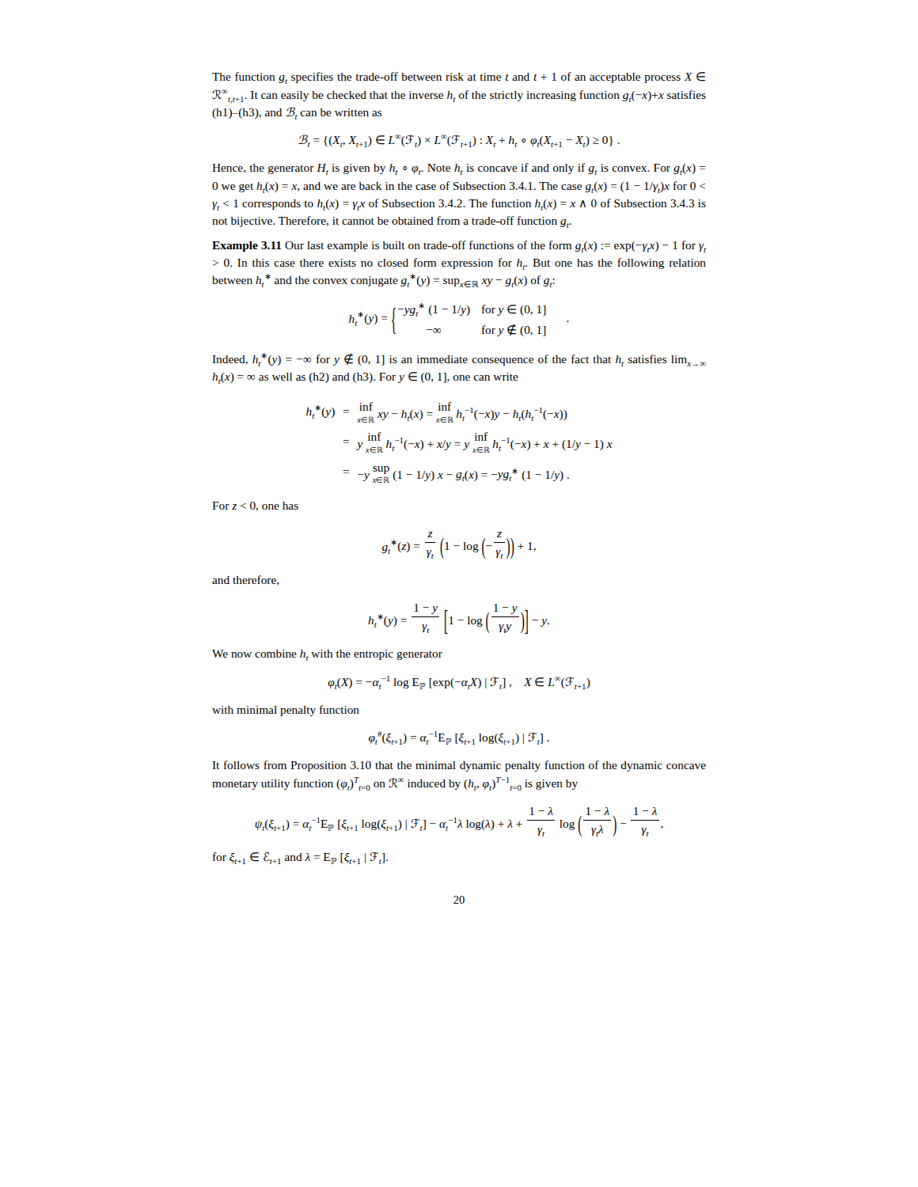The function gt specifies the trade-off between risk at time t and t + 1 of an acceptable process X ∈ ℛ∞t,t+1. It can easily be checked that the inverse ht of the strictly increasing function gt(−x)+x satisfies (h1)–(h3), and ℬt can be written as
ℬt = {(Xt, Xt+1) ∈ L∞(ℱt) × L∞(ℱt+1) : Xt + ht ∘ φt(Xt+1 − Xt) ≥ 0} .
Hence, the generator Ht is given by ht ∘ φt. Note ht is concave if and only if gt is convex. For gt(x) = 0 we get ht(x) = x, and we are back in the case of Subsection 3.4.1. The case gt(x) = (1 − 1/γt)x for 0 < γt < 1 corresponds to ht(x) = γtx of Subsection 3.4.2. The function ht(x) = x ∧ 0 of Subsection 3.4.3 is not bijective. Therefore, it cannot be obtained from a trade-off function gt.
Example 3.11 Our last example is built on trade-off functions of the form gt(x) := exp(−γtx) − 1 for γt > 0. In this case there exists no closed form expression for ht. But one has the following relation between ht∗ and the convex conjugate gt∗(y) = supx∈ℝ xy − gt(x) of gt:
ht∗(y) = {
| − yg t ∗ (1 − 1/ y ) | for y ∈ (0, 1] |
| −∞ | for y ∉ (0, 1] |
.
Indeed, ht∗(y) = −∞ for y ∉ (0, 1] is an immediate consequence of the fact that ht satisfies limx→∞ ht(x) = ∞ as well as (h2) and (h3). For y ∈ (0, 1], one can write
| h t ∗ ( y ) | = | inf x ∈ℝ xy − h t ( x ) = inf x ∈ℝ h t −1 (− x ) y − h t ( h t −1 (− x )) |
| | = | y inf x ∈ℝ h t −1 (− x ) + x / y = y inf x ∈ℝ h t −1 (− x ) + x + (1/ y − 1) x |
| | = | − y sup x ∈ℝ (1 − 1/ y ) x − g t ( x ) = − yg t ∗ (1 − 1/ y ) . |
For z < 0, one has
gt∗(z) = zγt (1 − log (−zγt)) + 1,
and therefore,
ht∗(y) = 1 − y γt [1 − log (1 − y γty)] − y.
We now combine ht with the entropic generator
φt(X) = −αt−1 log Eℙ [exp(−αtX) | ℱt] , X ∈ L∞(ℱt+1)
with minimal penalty function
φt#(ξt+1) = αt−1Eℙ [ξt+1 log(ξt+1) | ℱt] .
It follows from Proposition 3.10 that the minimal dynamic penalty function of the dynamic concave monetary utility function (φt)Tt=0 on ℛ∞ induced by (ht, φt)T−1t=0 is given by
ψt(ξt+1) = αt−1Eℙ [ξt+1 log(ξt+1) | ℱt] − αt−1λ log(λ) + λ + 1 − λ γt log (1 − λ γtλ) − 1 − λ γt,
for ξt+1 ∈ ℰt+1 and λ = Eℙ [ξt+1 | ℱt].
20